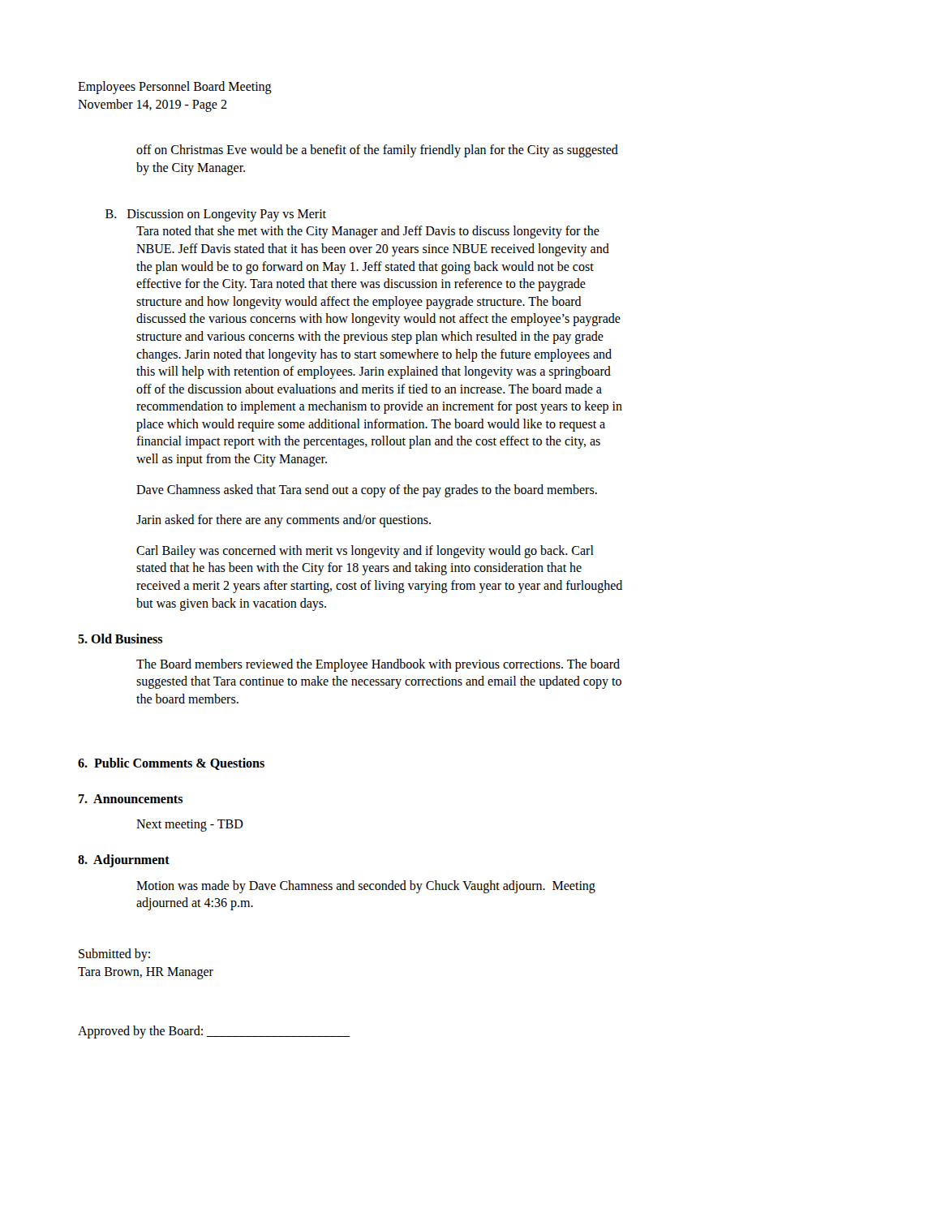Employees Personnel Board Meeting
November 14, 2019 - Page 2
off on Christmas Eve would be a benefit of the family friendly plan for the City as suggested by the City Manager.
B. Discussion on Longevity Pay vs Merit
Tara noted that she met with the City Manager and Jeff Davis to discuss longevity for the NBUE. Jeff Davis stated that it has been over 20 years since NBUE received longevity and the plan would be to go forward on May 1. Jeff stated that going back would not be cost effective for the City. Tara noted that there was discussion in reference to the paygrade structure and how longevity would affect the employee paygrade structure. The board discussed the various concerns with how longevity would not affect the employee’s paygrade structure and various concerns with the previous step plan which resulted in the pay grade changes. Jarin noted that longevity has to start somewhere to help the future employees and this will help with retention of employees. Jarin explained that longevity was a springboard off of the discussion about evaluations and merits if tied to an increase. The board made a recommendation to implement a mechanism to provide an increment for post years to keep in place which would require some additional information. The board would like to request a financial impact report with the percentages, rollout plan and the cost effect to the city, as well as input from the City Manager.
Dave Chamness asked that Tara send out a copy of the pay grades to the board members.
Jarin asked for there are any comments and/or questions.
Carl Bailey was concerned with merit vs longevity and if longevity would go back. Carl stated that he has been with the City for 18 years and taking into consideration that he received a merit 2 years after starting, cost of living varying from year to year and furloughed but was given back in vacation days.
5. Old Business
The Board members reviewed the Employee Handbook with previous corrections. The board suggested that Tara continue to make the necessary corrections and email the updated copy to the board members.
6. Public Comments & Questions
7. Announcements
Next meeting - TBD
8. Adjournment
Motion was made by Dave Chamness and seconded by Chuck Vaught adjourn. Meeting adjourned at 4:36 p.m.
Submitted by:
Tara Brown, HR Manager
Approved by the Board: ______________________